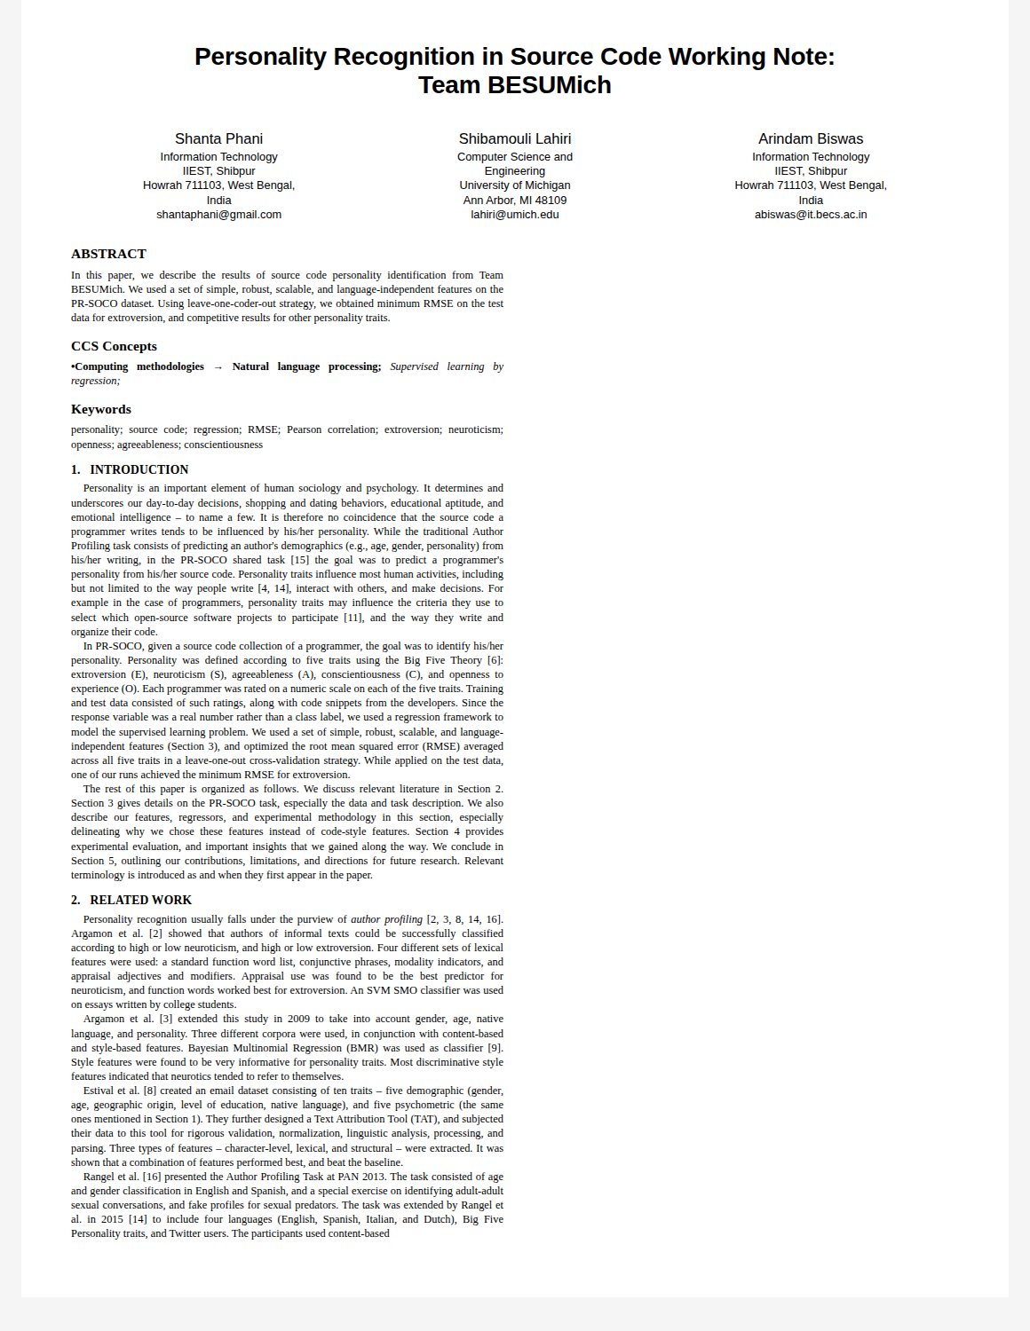Personality Recognition in Source Code Working Note:
Team BESUMich
| Shanta Phani Information Technology IIEST, Shibpur Howrah 711103, West Bengal, India shantaphani@gmail.com | Shibamouli Lahiri Computer Science and Engineering University of Michigan Ann Arbor, MI 48109 lahiri@umich.edu | Arindam Biswas Information Technology IIEST, Shibpur Howrah 711103, West Bengal, India abiswas@it.becs.ac.in |
ABSTRACT
In this paper, we describe the results of source code personality identification from Team BESUMich. We used a set of simple, robust, scalable, and language-independent features on the PR-SOCO dataset. Using leave-one-coder-out strategy, we obtained minimum RMSE on the test data for extroversion, and competitive results for other personality traits.
CCS Concepts
•Computing methodologies → Natural language processing; Supervised learning by regression;
Keywords
personality; source code; regression; RMSE; Pearson correlation; extroversion; neuroticism; openness; agreeableness; conscientiousness
1. INTRODUCTION
Personality is an important element of human sociology and psychology. It determines and underscores our day-to-day decisions, shopping and dating behaviors, educational aptitude, and emotional intelligence – to name a few. It is therefore no coincidence that the source code a programmer writes tends to be influenced by his/her personality. While the traditional Author Profiling task consists of predicting an author's demographics (e.g., age, gender, personality) from his/her writing, in the PR-SOCO shared task [15] the goal was to predict a programmer's personality from his/her source code. Personality traits influence most human activities, including but not limited to the way people write [4, 14], interact with others, and make decisions. For example in the case of programmers, personality traits may influence the criteria they use to select which open-source software projects to participate [11], and the way they write and organize their code.
In PR-SOCO, given a source code collection of a programmer, the goal was to identify his/her personality. Personality was defined according to five traits using the Big Five Theory [6]: extroversion (E), neuroticism (S), agreeableness (A), conscientiousness (C), and openness to experience (O). Each programmer was rated on a numeric scale on each of the five traits. Training and test data consisted of such ratings, along with code snippets from the developers. Since the response variable was a real number rather than a class label, we used a regression framework to model the supervised learning problem. We used a set of simple, robust, scalable, and language-independent features (Section 3), and optimized the root mean squared error (RMSE) averaged across all five traits in a leave-one-out cross-validation strategy. While applied on the test data, one of our runs achieved the minimum RMSE for extroversion.
The rest of this paper is organized as follows. We discuss relevant literature in Section 2. Section 3 gives details on the PR-SOCO task, especially the data and task description. We also describe our features, regressors, and experimental methodology in this section, especially delineating why we chose these features instead of code-style features. Section 4 provides experimental evaluation, and important insights that we gained along the way. We conclude in Section 5, outlining our contributions, limitations, and directions for future research. Relevant terminology is introduced as and when they first appear in the paper.
2. RELATED WORK
Personality recognition usually falls under the purview of author profiling [2, 3, 8, 14, 16]. Argamon et al. [2] showed that authors of informal texts could be successfully classified according to high or low neuroticism, and high or low extroversion. Four different sets of lexical features were used: a standard function word list, conjunctive phrases, modality indicators, and appraisal adjectives and modifiers. Appraisal use was found to be the best predictor for neuroticism, and function words worked best for extroversion. An SVM SMO classifier was used on essays written by college students.
Argamon et al. [3] extended this study in 2009 to take into account gender, age, native language, and personality. Three different corpora were used, in conjunction with content-based and style-based features. Bayesian Multinomial Regression (BMR) was used as classifier [9]. Style features were found to be very informative for personality traits. Most discriminative style features indicated that neurotics tended to refer to themselves.
Estival et al. [8] created an email dataset consisting of ten traits – five demographic (gender, age, geographic origin, level of education, native language), and five psychometric (the same ones mentioned in Section 1). They further designed a Text Attribution Tool (TAT), and subjected their data to this tool for rigorous validation, normalization, linguistic analysis, processing, and parsing. Three types of features – character-level, lexical, and structural – were extracted. It was shown that a combination of features performed best, and beat the baseline.
Rangel et al. [16] presented the Author Profiling Task at PAN 2013. The task consisted of age and gender classification in English and Spanish, and a special exercise on identifying adult-adult sexual conversations, and fake profiles for sexual predators. The task was extended by Rangel et al. in 2015 [14] to include four languages (English, Spanish, Italian, and Dutch), Big Five Personality traits, and Twitter users. The participants used content-based